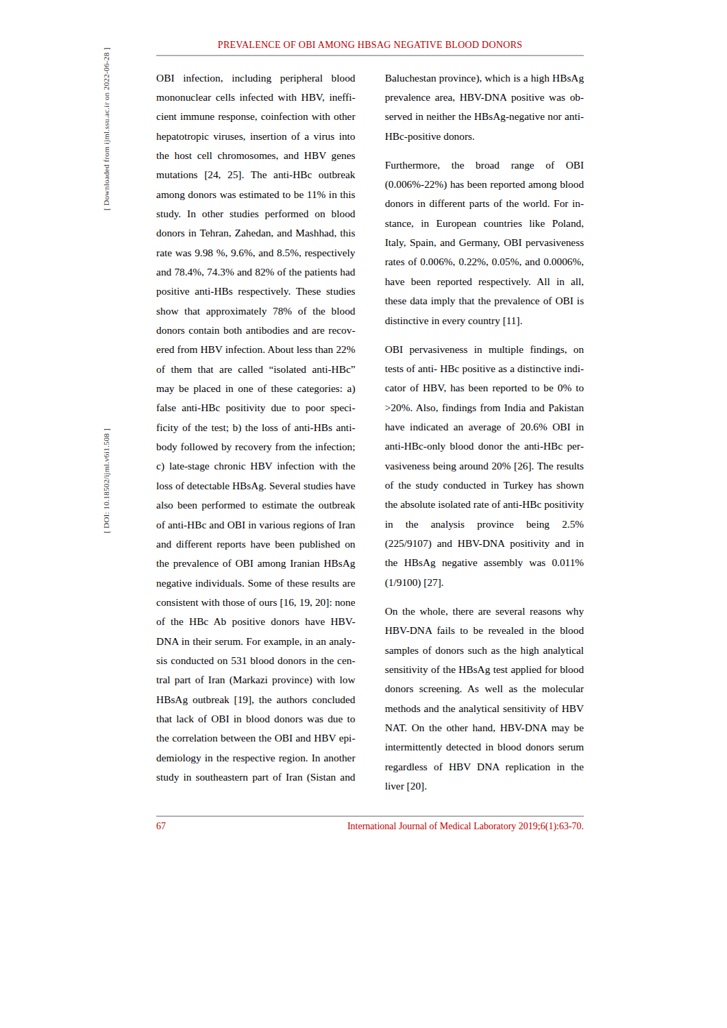[ Downloaded from ijml.ssu.ac.ir on 2022-06-28 ]
[ DOI: 10.18502/ijml.v6i1.508 ]
Prevalence of OBI among HBsAg negative blood donors
OBI infection, including peripheral blood mononuclear cells infected with HBV, inefficient immune response, coinfection with other hepatotropic viruses, insertion of a virus into the host cell chromosomes, and HBV genes mutations [24, 25]. The anti-HBc outbreak among donors was estimated to be 11% in this study. In other studies performed on blood donors in Tehran, Zahedan, and Mashhad, this rate was 9.98 %, 9.6%, and 8.5%, respectively and 78.4%, 74.3% and 82% of the patients had positive anti-HBs respectively. These studies show that approximately 78% of the blood donors contain both antibodies and are recovered from HBV infection. About less than 22% of them that are called “isolated anti-HBc” may be placed in one of these categories: a) false anti-HBc positivity due to poor specificity of the test; b) the loss of anti-HBs antibody followed by recovery from the infection; c) late-stage chronic HBV infection with the loss of detectable HBsAg. Several studies have also been performed to estimate the outbreak of anti-HBc and OBI in various regions of Iran and different reports have been published on the prevalence of OBI among Iranian HBsAg negative individuals. Some of these results are consistent with those of ours [16, 19, 20]: none of the HBc Ab positive donors have HBV-DNA in their serum. For example, in an analysis conducted on 531 blood donors in the central part of Iran (Markazi province) with low HBsAg outbreak [19], the authors concluded that lack of OBI in blood donors was due to the correlation between the OBI and HBV epidemiology in the respective region. In another study in southeastern part of Iran (Sistan and Baluchestan province), which is a high HBsAg prevalence area, HBV-DNA positive was observed in neither the HBsAg-negative nor anti-HBc-positive donors.
Furthermore, the broad range of OBI (0.006%-22%) has been reported among blood donors in different parts of the world. For instance, in European countries like Poland, Italy, Spain, and Germany, OBI pervasiveness rates of 0.006%, 0.22%, 0.05%, and 0.0006%, have been reported respectively. All in all, these data imply that the prevalence of OBI is distinctive in every country [11].
OBI pervasiveness in multiple findings, on tests of anti- HBc positive as a distinctive indicator of HBV, has been reported to be 0% to >20%. Also, findings from India and Pakistan have indicated an average of 20.6% OBI in anti-HBc-only blood donor the anti-HBc pervasiveness being around 20% [26]. The results of the study conducted in Turkey has shown the absolute isolated rate of anti-HBc positivity in the analysis province being 2.5% (225/9107) and HBV-DNA positivity and in the HBsAg negative assembly was 0.011% (1/9100) [27].
On the whole, there are several reasons why HBV-DNA fails to be revealed in the blood samples of donors such as the high analytical sensitivity of the HBsAg test applied for blood donors screening. As well as the molecular methods and the analytical sensitivity of HBV NAT. On the other hand, HBV-DNA may be intermittently detected in blood donors serum regardless of HBV DNA replication in the liver [20].
67 International Journal of Medical Laboratory 2019;6(1):63-70.